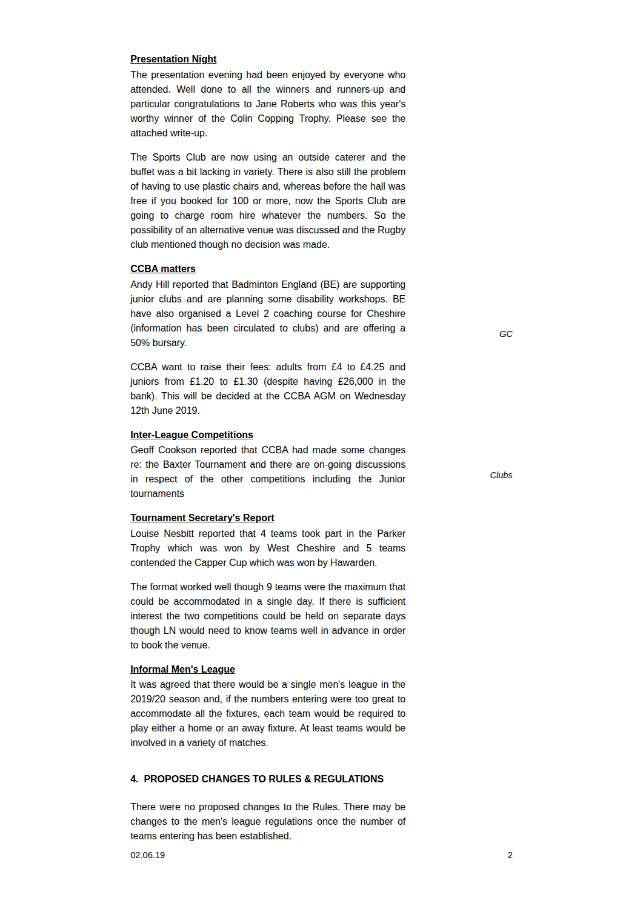Presentation Night
The presentation evening had been enjoyed by everyone who attended. Well done to all the winners and runners-up and particular congratulations to Jane Roberts who was this year's worthy winner of the Colin Copping Trophy. Please see the attached write-up.
The Sports Club are now using an outside caterer and the buffet was a bit lacking in variety. There is also still the problem of having to use plastic chairs and, whereas before the hall was free if you booked for 100 or more, now the Sports Club are going to charge room hire whatever the numbers. So the possibility of an alternative venue was discussed and the Rugby club mentioned though no decision was made.
CCBA matters
Andy Hill reported that Badminton England (BE) are supporting junior clubs and are planning some disability workshops. BE have also organised a Level 2 coaching course for Cheshire (information has been circulated to clubs) and are offering a 50% bursary.
CCBA want to raise their fees: adults from £4 to £4.25 and juniors from £1.20 to £1.30 (despite having £26,000 in the bank). This will be decided at the CCBA AGM on Wednesday 12th June 2019.
Inter-League Competitions
Geoff Cookson reported that CCBA had made some changes re: the Baxter Tournament and there are on-going discussions in respect of the other competitions including the Junior tournaments
Tournament Secretary's Report
Louise Nesbitt reported that 4 teams took part in the Parker Trophy which was won by West Cheshire and 5 teams contended the Capper Cup which was won by Hawarden.
The format worked well though 9 teams were the maximum that could be accommodated in a single day. If there is sufficient interest the two competitions could be held on separate days though LN would need to know teams well in advance in order to book the venue.
Informal Men's League
It was agreed that there would be a single men's league in the 2019/20 season and, if the numbers entering were too great to accommodate all the fixtures, each team would be required to play either a home or an away fixture. At least teams would be involved in a variety of matches.
4. PROPOSED CHANGES TO RULES & REGULATIONS
There were no proposed changes to the Rules. There may be changes to the men's league regulations once the number of teams entering has been established.
GC
Clubs
02.06.19 2